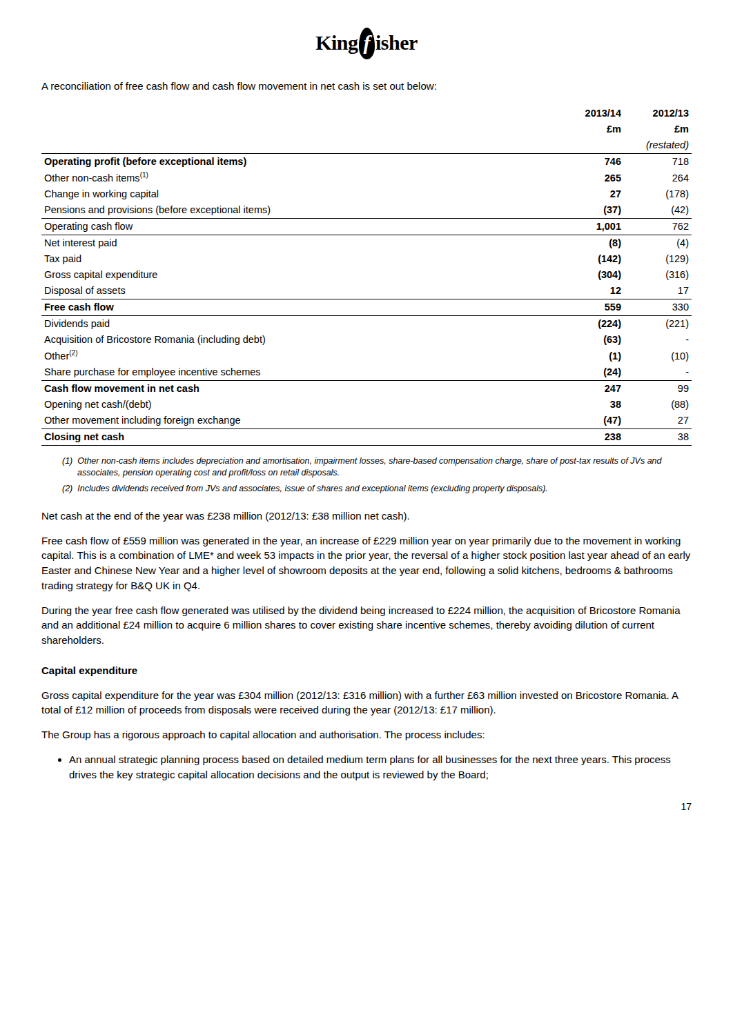Kingfisher
A reconciliation of free cash flow and cash flow movement in net cash is set out below:
| | 2013/14 | 2012/13 |
| | £m | £m |
| | | (restated) |
| Operating profit (before exceptional items) | 746 | 718 |
| Other non-cash items (1) | 265 | 264 |
| Change in working capital | 27 | (178) |
| Pensions and provisions (before exceptional items) | (37) | (42) |
| Operating cash flow | 1,001 | 762 |
| Net interest paid | (8) | (4) |
| Tax paid | (142) | (129) |
| Gross capital expenditure | (304) | (316) |
| Disposal of assets | 12 | 17 |
| Free cash flow | 559 | 330 |
| Dividends paid | (224) | (221) |
| Acquisition of Bricostore Romania (including debt) | (63) | - |
| Other (2) | (1) | (10) |
| Share purchase for employee incentive schemes | (24) | - |
| Cash flow movement in net cash | 247 | 99 |
| Opening net cash/(debt) | 38 | (88) |
| Other movement including foreign exchange | (47) | 27 |
| Closing net cash | 238 | 38 |
(1) Other non-cash items includes depreciation and amortisation, impairment losses, share-based compensation charge, share of post-tax results of JVs and associates, pension operating cost and profit/loss on retail disposals.
(2) Includes dividends received from JVs and associates, issue of shares and exceptional items (excluding property disposals).
Net cash at the end of the year was £238 million (2012/13: £38 million net cash).
Free cash flow of £559 million was generated in the year, an increase of £229 million year on year primarily due to the movement in working capital. This is a combination of LME* and week 53 impacts in the prior year, the reversal of a higher stock position last year ahead of an early Easter and Chinese New Year and a higher level of showroom deposits at the year end, following a solid kitchens, bedrooms & bathrooms trading strategy for B&Q UK in Q4.
During the year free cash flow generated was utilised by the dividend being increased to £224 million, the acquisition of Bricostore Romania and an additional £24 million to acquire 6 million shares to cover existing share incentive schemes, thereby avoiding dilution of current shareholders.
Capital expenditure
Gross capital expenditure for the year was £304 million (2012/13: £316 million) with a further £63 million invested on Bricostore Romania. A total of £12 million of proceeds from disposals were received during the year (2012/13: £17 million).
The Group has a rigorous approach to capital allocation and authorisation. The process includes:
An annual strategic planning process based on detailed medium term plans for all businesses for the next three years. This process drives the key strategic capital allocation decisions and the output is reviewed by the Board;
17